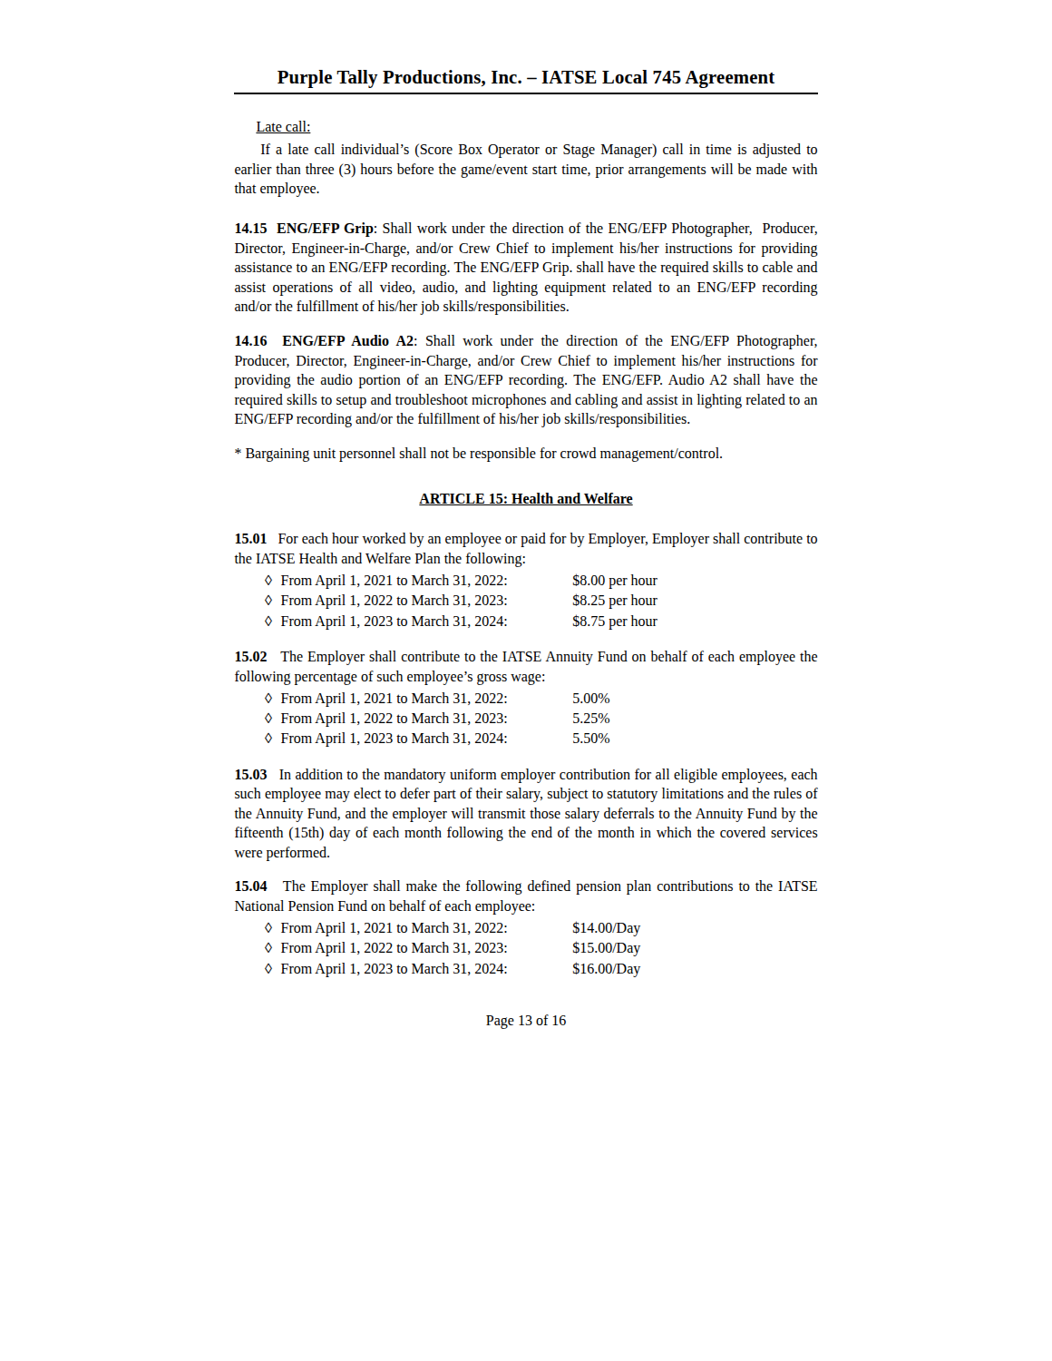Purple Tally Productions, Inc. – IATSE Local 745 Agreement
Late call:
If a late call individual’s (Score Box Operator or Stage Manager) call in time is adjusted to earlier than three (3) hours before the game/event start time, prior arrangements will be made with that employee.
14.15 ENG/EFP Grip: Shall work under the direction of the ENG/EFP Photographer, Producer, Director, Engineer-in-Charge, and/or Crew Chief to implement his/her instructions for providing assistance to an ENG/EFP recording. The ENG/EFP Grip. shall have the required skills to cable and assist operations of all video, audio, and lighting equipment related to an ENG/EFP recording and/or the fulfillment of his/her job skills/responsibilities.
14.16 ENG/EFP Audio A2: Shall work under the direction of the ENG/EFP Photographer, Producer, Director, Engineer-in-Charge, and/or Crew Chief to implement his/her instructions for providing the audio portion of an ENG/EFP recording. The ENG/EFP. Audio A2 shall have the required skills to setup and troubleshoot microphones and cabling and assist in lighting related to an ENG/EFP recording and/or the fulfillment of his/her job skills/responsibilities.
* Bargaining unit personnel shall not be responsible for crowd management/control.
ARTICLE 15: Health and Welfare
15.01 For each hour worked by an employee or paid for by Employer, Employer shall contribute to the IATSE Health and Welfare Plan the following:
◊From April 1, 2021 to March 31, 2022:$8.00 per hour
◊From April 1, 2022 to March 31, 2023:$8.25 per hour
◊From April 1, 2023 to March 31, 2024:$8.75 per hour
15.02 The Employer shall contribute to the IATSE Annuity Fund on behalf of each employee the following percentage of such employee’s gross wage:
◊From April 1, 2021 to March 31, 2022: 5.00%
◊From April 1, 2022 to March 31, 2023: 5.25%
◊From April 1, 2023 to March 31, 2024: 5.50%
15.03 In addition to the mandatory uniform employer contribution for all eligible employees, each such employee may elect to defer part of their salary, subject to statutory limitations and the rules of the Annuity Fund, and the employer will transmit those salary deferrals to the Annuity Fund by the fifteenth (15th) day of each month following the end of the month in which the covered services were performed.
15.04 The Employer shall make the following defined pension plan contributions to the IATSE National Pension Fund on behalf of each employee:
◊From April 1, 2021 to March 31, 2022:$14.00/Day
◊From April 1, 2022 to March 31, 2023:$15.00/Day
◊From April 1, 2023 to March 31, 2024:$16.00/Day
Page 13 of 16